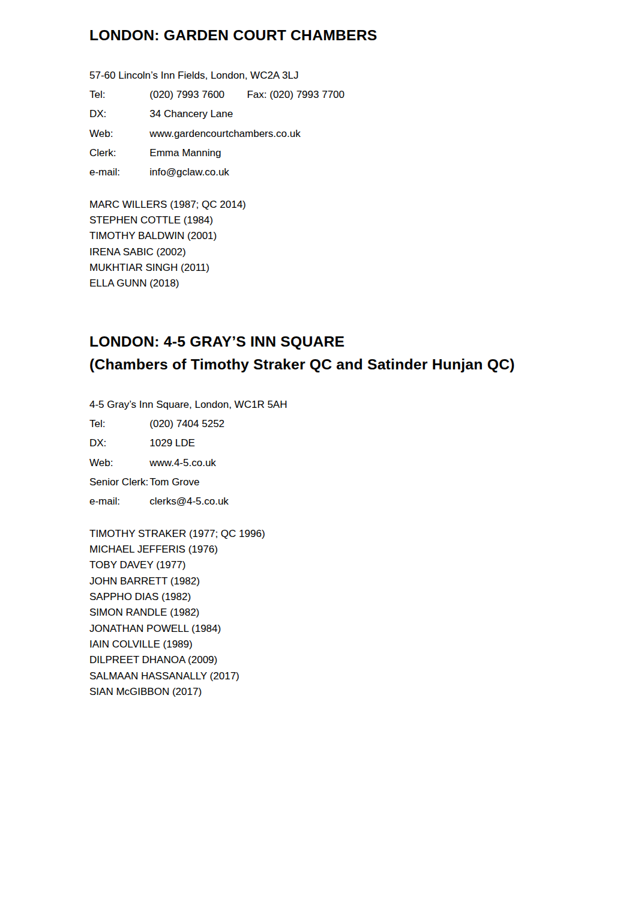LONDON: GARDEN COURT CHAMBERS
57-60 Lincoln’s Inn Fields, London, WC2A 3LJ
Tel:
(020) 7993 7600Fax: (020) 7993 7700
DX:
34 Chancery Lane
Web:
www.gardencourtchambers.co.uk
Clerk:
Emma Manning
e-mail:
info@gclaw.co.uk
MARC WILLERS (1987; QC 2014)
STEPHEN COTTLE (1984)
TIMOTHY BALDWIN (2001)
IRENA SABIC (2002)
MUKHTIAR SINGH (2011)
ELLA GUNN (2018)
LONDON: 4-5 GRAY’S INN SQUARE (Chambers of Timothy Straker QC and Satinder Hunjan QC)
4-5 Gray’s Inn Square, London, WC1R 5AH
Tel:
(020) 7404 5252
DX:
1029 LDE
Web:
www.4-5.co.uk
Senior Clerk:
Tom Grove
e-mail:
clerks@4-5.co.uk
TIMOTHY STRAKER (1977; QC 1996)
MICHAEL JEFFERIS (1976)
TOBY DAVEY (1977)
JOHN BARRETT (1982)
SAPPHO DIAS (1982)
SIMON RANDLE (1982)
JONATHAN POWELL (1984)
IAIN COLVILLE (1989)
DILPREET DHANOA (2009)
SALMAAN HASSANALLY (2017)
SIAN Mc GIBBON (2017)